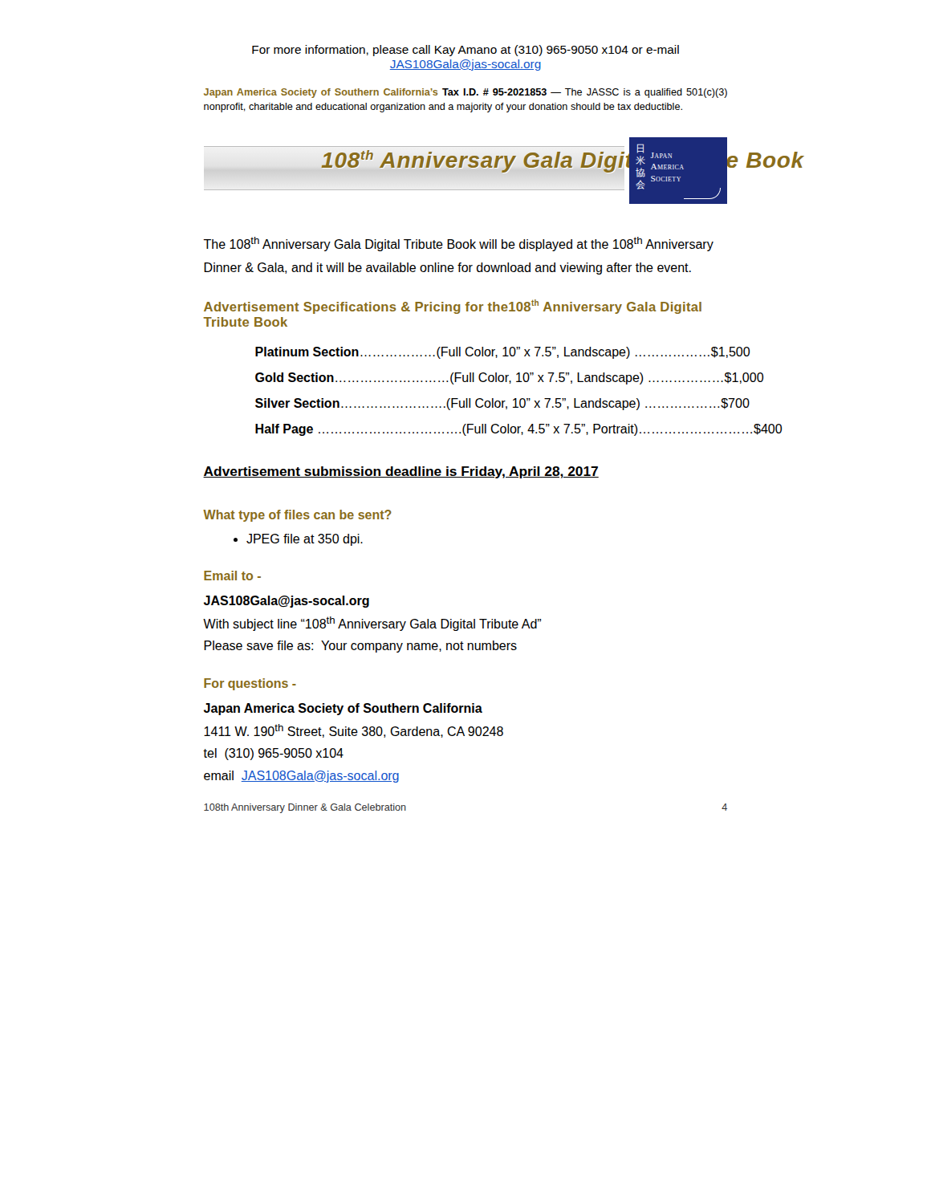For more information, please call Kay Amano at (310) 965-9050 x104 or e-mail JAS108Gala@jas-socal.org
Japan America Society of Southern California’s Tax I.D. # 95-2021853 — The JASSC is a qualified 501(c)(3) nonprofit, charitable and educational organization and a majority of your donation should be tax deductible.
108th Anniversary Gala Digital Tribute Book
| 日 米 協 会 | Japan America Society |
The 108th Anniversary Gala Digital Tribute Book will be displayed at the 108th Anniversary Dinner & Gala, and it will be available online for download and viewing after the event.
Advertisement Specifications & Pricing for the108th Anniversary Gala Digital Tribute Book
Platinum Section………………(Full Color, 10” x 7.5”, Landscape) ………………$1,500
Gold Section………………………(Full Color, 10” x 7.5”, Landscape) ………………$1,000
Silver Section…………………….(Full Color, 10” x 7.5”, Landscape) ………………$700
Half Page …………………………….(Full Color, 4.5” x 7.5”, Portrait)………………………$400
Advertisement submission deadline is Friday, April 28, 2017
What type of files can be sent?
JPEG file at 350 dpi.
Email to -
JAS108Gala@jas-socal.org
With subject line “108th Anniversary Gala Digital Tribute Ad”
Please save file as: Your company name, not numbers
For questions -
Japan America Society of Southern California
1411 W. 190th Street, Suite 380, Gardena, CA 90248
tel (310) 965-9050 x104
email JAS108Gala@jas-socal.org
108th Anniversary Dinner & Gala Celebration 4